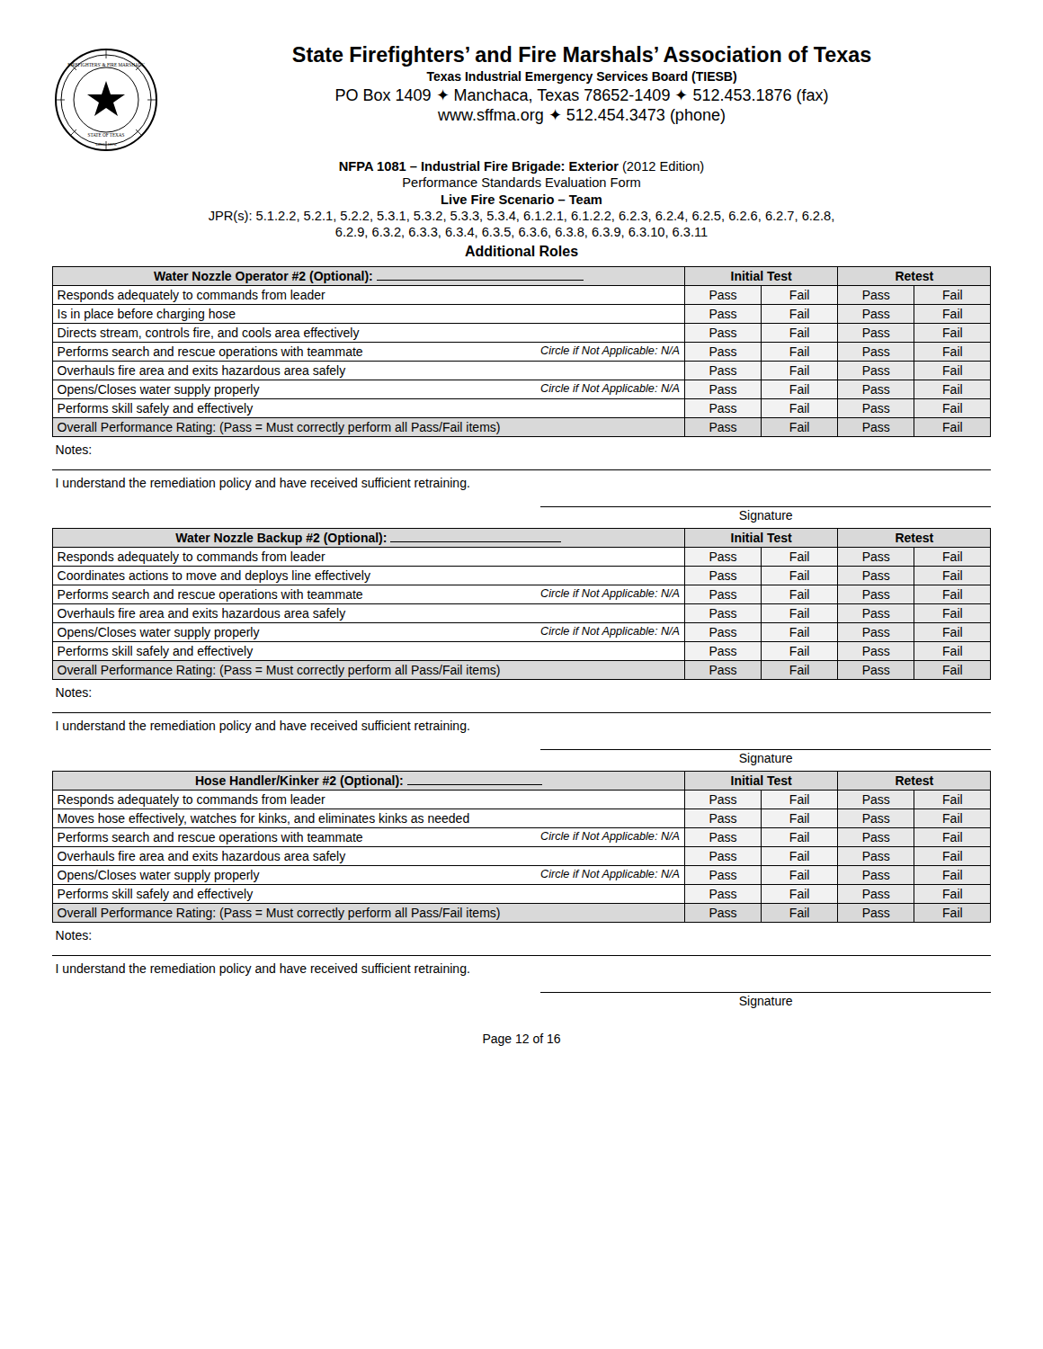FIREFIGHTERS' & FIRE MARSHALS' STATE OF TEXAS ORG. 1876
State Firefighters’ and Fire Marshals’ Association of Texas
Texas Industrial Emergency Services Board (TIESB)
PO Box 1409 ✦ Manchaca, Texas 78652-1409 ✦ 512.453.1876 (fax)
www.sffma.org ✦ 512.454.3473 (phone)
NFPA 1081 – Industrial Fire Brigade: Exterior (2012 Edition)
Performance Standards Evaluation Form
Live Fire Scenario – Team
JPR(s): 5.1.2.2, 5.2.1, 5.2.2, 5.3.1, 5.3.2, 5.3.3, 5.3.4, 6.1.2.1, 6.1.2.2, 6.2.3, 6.2.4, 6.2.5, 6.2.6, 6.2.7, 6.2.8,
6.2.9, 6.3.2, 6.3.3, 6.3.4, 6.3.5, 6.3.6, 6.3.8, 6.3.9, 6.3.10, 6.3.11
Additional Roles
| Water Nozzle Operator #2 (Optional): | Initial Test | Retest |
| --- | --- | --- |
| Responds adequately to commands from leader | Pass | Fail | Pass | Fail |
| Is in place before charging hose | Pass | Fail | Pass | Fail |
| Directs stream, controls fire, and cools area effectively | Pass | Fail | Pass | Fail |
| Performs search and rescue operations with teammate Circle if Not Applicable: N/A | Pass | Fail | Pass | Fail |
| Overhauls fire area and exits hazardous area safely | Pass | Fail | Pass | Fail |
| Opens/Closes water supply properly Circle if Not Applicable: N/A | Pass | Fail | Pass | Fail |
| Performs skill safely and effectively | Pass | Fail | Pass | Fail |
| Overall Performance Rating: (Pass = Must correctly perform all Pass/Fail items) | Pass | Fail | Pass | Fail |
Notes:
I understand the remediation policy and have received sufficient retraining.
Signature
| Water Nozzle Backup #2 (Optional): | Initial Test | Retest |
| --- | --- | --- |
| Responds adequately to commands from leader | Pass | Fail | Pass | Fail |
| Coordinates actions to move and deploys line effectively | Pass | Fail | Pass | Fail |
| Performs search and rescue operations with teammate Circle if Not Applicable: N/A | Pass | Fail | Pass | Fail |
| Overhauls fire area and exits hazardous area safely | Pass | Fail | Pass | Fail |
| Opens/Closes water supply properly Circle if Not Applicable: N/A | Pass | Fail | Pass | Fail |
| Performs skill safely and effectively | Pass | Fail | Pass | Fail |
| Overall Performance Rating: (Pass = Must correctly perform all Pass/Fail items) | Pass | Fail | Pass | Fail |
Notes:
I understand the remediation policy and have received sufficient retraining.
Signature
| Hose Handler/Kinker #2 (Optional): | Initial Test | Retest |
| --- | --- | --- |
| Responds adequately to commands from leader | Pass | Fail | Pass | Fail |
| Moves hose effectively, watches for kinks, and eliminates kinks as needed | Pass | Fail | Pass | Fail |
| Performs search and rescue operations with teammate Circle if Not Applicable: N/A | Pass | Fail | Pass | Fail |
| Overhauls fire area and exits hazardous area safely | Pass | Fail | Pass | Fail |
| Opens/Closes water supply properly Circle if Not Applicable: N/A | Pass | Fail | Pass | Fail |
| Performs skill safely and effectively | Pass | Fail | Pass | Fail |
| Overall Performance Rating: (Pass = Must correctly perform all Pass/Fail items) | Pass | Fail | Pass | Fail |
Notes:
I understand the remediation policy and have received sufficient retraining.
Signature
Page 12 of 16